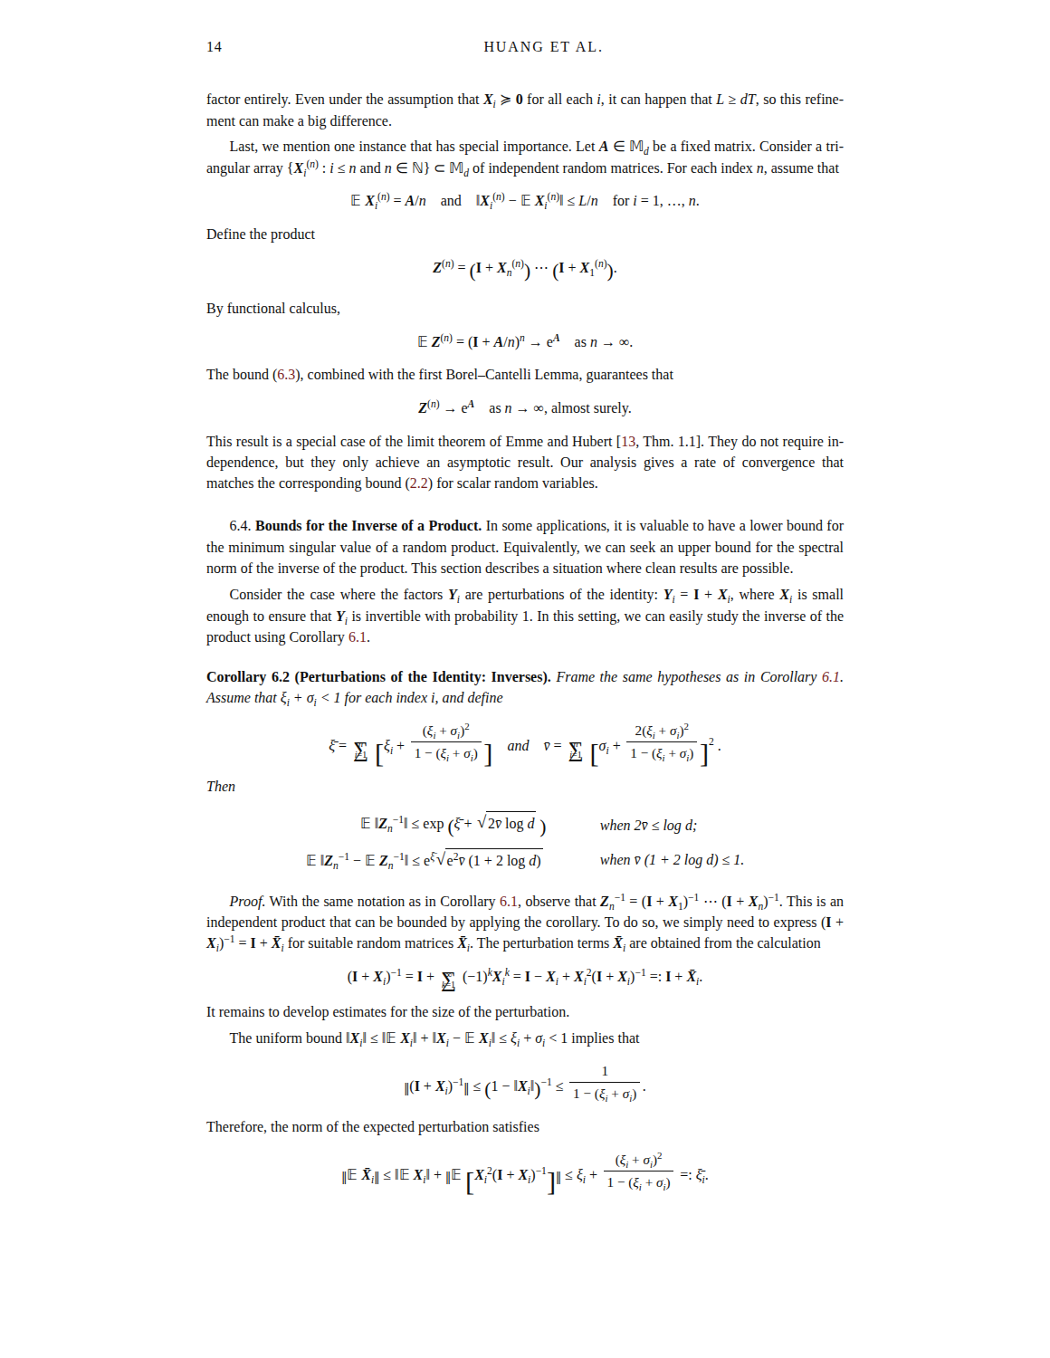14 HUANG ET AL.
factor entirely. Even under the assumption that Xi ≽ 0 for all each i, it can happen that L ≥ dT, so this refinement can make a big difference.
Last, we mention one instance that has special importance. Let A ∈ 𝕄d be a fixed matrix. Consider a triangular array {Xi(n) : i ≤ n and n ∈ ℕ} ⊂ 𝕄d of independent random matrices. For each index n, assume that
𝔼 Xi(n) = A/n and ‖Xi(n) − 𝔼 Xi(n)‖ ≤ L/n for i = 1, …, n.
Define the product
Z(n) = (I + Xn(n)) ⋯ (I + X1(n)).
By functional calculus,
𝔼 Z(n) = (I + A/n)n → eA as n → ∞.
The bound (6.3), combined with the first Borel–Cantelli Lemma, guarantees that
Z(n) → eA as n → ∞, almost surely.
This result is a special case of the limit theorem of Emme and Hubert [13, Thm. 1.1]. They do not require independence, but they only achieve an asymptotic result. Our analysis gives a rate of convergence that matches the corresponding bound (2.2) for scalar random variables.
6.4. Bounds for the Inverse of a Product. In some applications, it is valuable to have a lower bound for the minimum singular value of a random product. Equivalently, we can seek an upper bound for the spectral norm of the inverse of the product. This section describes a situation where clean results are possible.
Consider the case where the factors Yi are perturbations of the identity: Yi = I + Xi, where Xi is small enough to ensure that Yi is invertible with probability 1. In this setting, we can easily study the inverse of the product using Corollary 6.1.
Corollary 6.2 (Perturbations of the Identity: Inverses). Frame the same hypotheses as in Corollary 6.1. Assume that ξi + σi < 1 for each index i, and define
ξ̄ = ∑ni=1 [ξi + (ξi + σi)21 − (ξi + σi)] and v̄ = ∑ni=1 [σi + 2(ξi + σi)21 − (ξi + σi)]2 .
Then
| 𝔼 ‖ Z n −1 ‖ ≤ exp ( ξ̄ + 2 v̄ log d ) | when 2 v̄ ≤ log d ; |
| 𝔼 ‖ Z n −1 − 𝔼 Z n −1 ‖ ≤ e ξ̄ e 2 v̄ (1 + 2 log d ) | when v̄ (1 + 2 log d ) ≤ 1. |
Proof. With the same notation as in Corollary 6.1, observe that Zn−1 = (I + X1)−1 ⋯ (I + Xn)−1. This is an independent product that can be bounded by applying the corollary. To do so, we simply need to express (I + Xi)−1 = I + X̄i for suitable random matrices X̄i. The perturbation terms X̄i are obtained from the calculation
(I + Xi)−1 = I + ∑∞k=1 (−1)kXik = I − Xi + Xi2(I + Xi)−1 =: I + X̄i.
It remains to develop estimates for the size of the perturbation.
The uniform bound ‖Xi‖ ≤ ‖𝔼 Xi‖ + ‖Xi − 𝔼 Xi‖ ≤ ξi + σi < 1 implies that
‖(I + Xi)−1‖ ≤ (1 − ‖Xi‖)−1 ≤ 11 − (ξi + σi).
Therefore, the norm of the expected perturbation satisfies
‖𝔼 X̄i‖ ≤ ‖𝔼 Xi‖ + ‖𝔼 [Xi2(I + Xi)−1]‖ ≤ ξi + (ξi + σi)21 − (ξi + σi) =: ξ̄i.